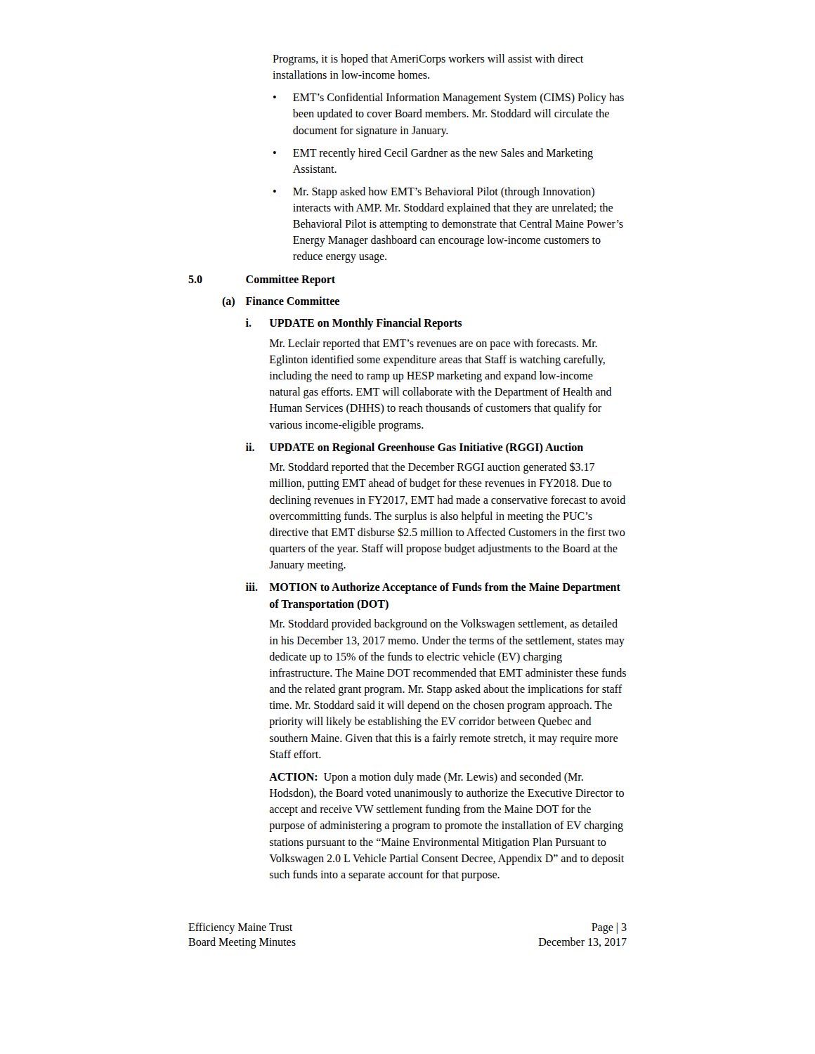Programs, it is hoped that AmeriCorps workers will assist with direct installations in low-income homes.
EMT’s Confidential Information Management System (CIMS) Policy has been updated to cover Board members. Mr. Stoddard will circulate the document for signature in January.
EMT recently hired Cecil Gardner as the new Sales and Marketing Assistant.
Mr. Stapp asked how EMT’s Behavioral Pilot (through Innovation) interacts with AMP. Mr. Stoddard explained that they are unrelated; the Behavioral Pilot is attempting to demonstrate that Central Maine Power’s Energy Manager dashboard can encourage low-income customers to reduce energy usage.
5.0
Committee Report
(a)
Finance Committee
i.
UPDATE on Monthly Financial Reports
Mr. Leclair reported that EMT’s revenues are on pace with forecasts. Mr. Eglinton identified some expenditure areas that Staff is watching carefully, including the need to ramp up HESP marketing and expand low-income natural gas efforts. EMT will collaborate with the Department of Health and Human Services (DHHS) to reach thousands of customers that qualify for various income-eligible programs.
ii.
UPDATE on Regional Greenhouse Gas Initiative (RGGI) Auction
Mr. Stoddard reported that the December RGGI auction generated $3.17 million, putting EMT ahead of budget for these revenues in FY2018. Due to declining revenues in FY2017, EMT had made a conservative forecast to avoid overcommitting funds. The surplus is also helpful in meeting the PUC’s directive that EMT disburse $2.5 million to Affected Customers in the first two quarters of the year. Staff will propose budget adjustments to the Board at the January meeting.
iii.
MOTION to Authorize Acceptance of Funds from the Maine Department of Transportation (DOT)
Mr. Stoddard provided background on the Volkswagen settlement, as detailed in his December 13, 2017 memo. Under the terms of the settlement, states may dedicate up to 15% of the funds to electric vehicle (EV) charging infrastructure. The Maine DOT recommended that EMT administer these funds and the related grant program. Mr. Stapp asked about the implications for staff time. Mr. Stoddard said it will depend on the chosen program approach. The priority will likely be establishing the EV corridor between Quebec and southern Maine. Given that this is a fairly remote stretch, it may require more Staff effort.
ACTION: Upon a motion duly made (Mr. Lewis) and seconded (Mr. Hodsdon), the Board voted unanimously to authorize the Executive Director to accept and receive VW settlement funding from the Maine DOT for the purpose of administering a program to promote the installation of EV charging stations pursuant to the “Maine Environmental Mitigation Plan Pursuant to Volkswagen 2.0 L Vehicle Partial Consent Decree, Appendix D” and to deposit such funds into a separate account for that purpose.
Efficiency Maine Trust
Board Meeting Minutes
Page | 3
December 13, 2017